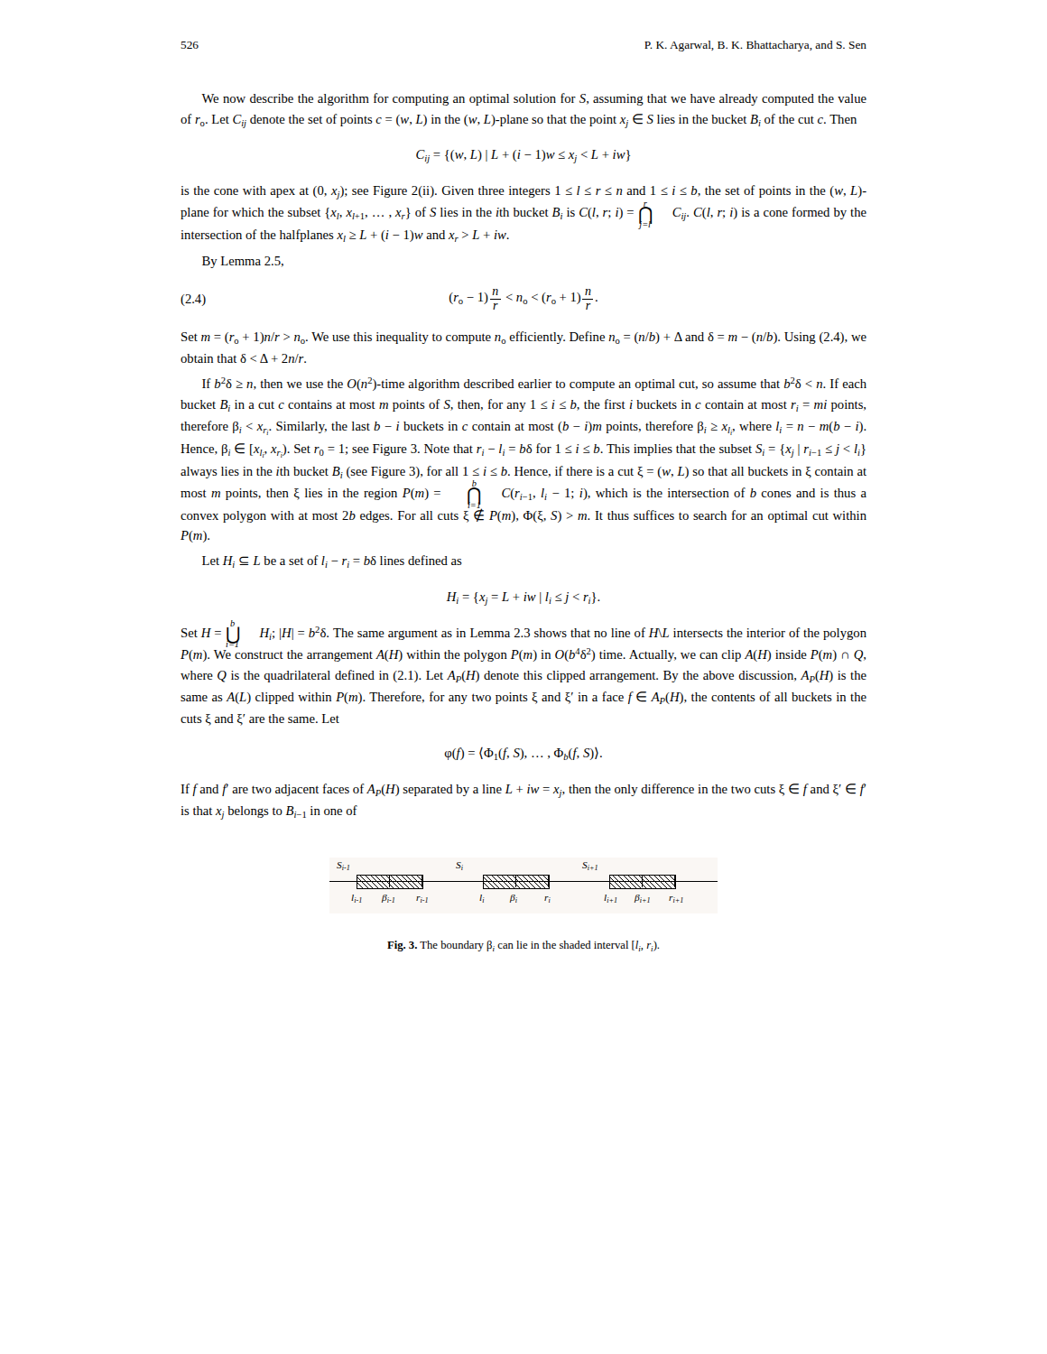526 P. K. Agarwal, B. K. Bhattacharya, and S. Sen
We now describe the algorithm for computing an optimal solution for S, assuming that we have already computed the value of ro. Let Cij denote the set of points c = (w, L) in the (w, L)-plane so that the point xj ∈ S lies in the bucket Bi of the cut c. Then
Cij = {(w, L) | L + (i − 1)w ≤ xj < L + iw}
is the cone with apex at (0, xj); see Figure 2(ii). Given three integers 1 ≤ l ≤ r ≤ n and 1 ≤ i ≤ b, the set of points in the (w, L)-plane for which the subset {xl, xl+1, … , xr} of S lies in the ith bucket Bi is C(l, r; i) = ⋂rj=l Cij. C(l, r; i) is a cone formed by the intersection of the halfplanes xl ≥ L + (i − 1)w and xr > L + iw.
By Lemma 2.5,
(2.4) (ro − 1)nr < no < (ro + 1)nr.
Set m = (ro + 1)n/r > no. We use this inequality to compute no efficiently. Define no = (n/b) + Δ and δ = m − (n/b). Using (2.4), we obtain that δ < Δ + 2n/r.
If b2δ ≥ n, then we use the O(n2)-time algorithm described earlier to compute an optimal cut, so assume that b2δ < n. If each bucket Bi in a cut c contains at most m points of S, then, for any 1 ≤ i ≤ b, the first i buckets in c contain at most ri = mi points, therefore βi < xri. Similarly, the last b − i buckets in c contain at most (b − i)m points, therefore βi ≥ xli, where li = n − m(b − i). Hence, βi ∈ [xli, xri). Set r0 = 1; see Figure 3. Note that ri − li = bδ for 1 ≤ i ≤ b. This implies that the subset Si = {xj | ri−1 ≤ j < li} always lies in the ith bucket Bi (see Figure 3), for all 1 ≤ i ≤ b. Hence, if there is a cut ξ = (w, L) so that all buckets in ξ contain at most m points, then ξ lies in the region P(m) = ⋂bi=1 C(ri−1, li − 1; i), which is the intersection of b cones and is thus a convex polygon with at most 2b edges. For all cuts ξ ∉ P(m), Φ(ξ, S) > m. It thus suffices to search for an optimal cut within P(m).
Let Hi ⊆ L be a set of li − ri = bδ lines defined as
Hi = {xj = L + iw | li ≤ j < ri}.
Set H = ⋃bi=1 Hi; |H| = b2δ. The same argument as in Lemma 2.3 shows that no line of H\L intersects the interior of the polygon P(m). We construct the arrangement A(H) within the polygon P(m) in O(b4δ2) time. Actually, we can clip A(H) inside P(m) ∩ Q, where Q is the quadrilateral defined in (2.1). Let AP(H) denote this clipped arrangement. By the above discussion, AP(H) is the same as A(L) clipped within P(m). Therefore, for any two points ξ and ξ′ in a face f ∈ AP(H), the contents of all buckets in the cuts ξ and ξ′ are the same. Let
φ(f) = ⟨Φ1(f, S), … , Φb(f, S)⟩.
If f and f′ are two adjacent faces of AP(H) separated by a line L + iw = xj, then the only difference in the two cuts ξ ∈ f and ξ′ ∈ f′ is that xj belongs to Bi−1 in one of
Si-1 li-1 βi-1 ri-1
Si li βi ri
Si+1 li+1 βi+1 ri+1
Fig. 3. The boundary βi can lie in the shaded interval [li, ri).